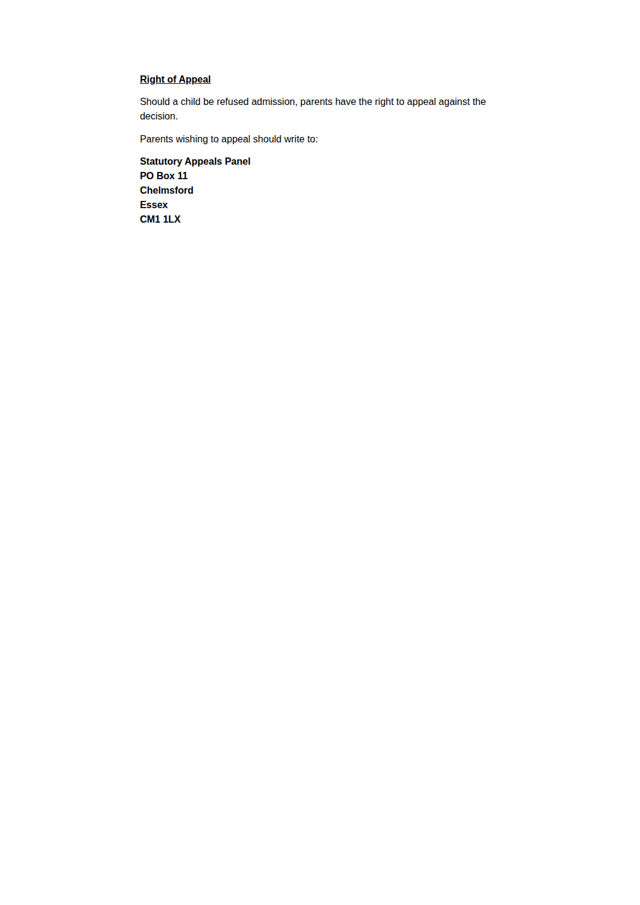Right of Appeal
Should a child be refused admission, parents have the right to appeal against the decision.
Parents wishing to appeal should write to:
Statutory Appeals Panel
PO Box 11
Chelmsford
Essex
CM1 1LX